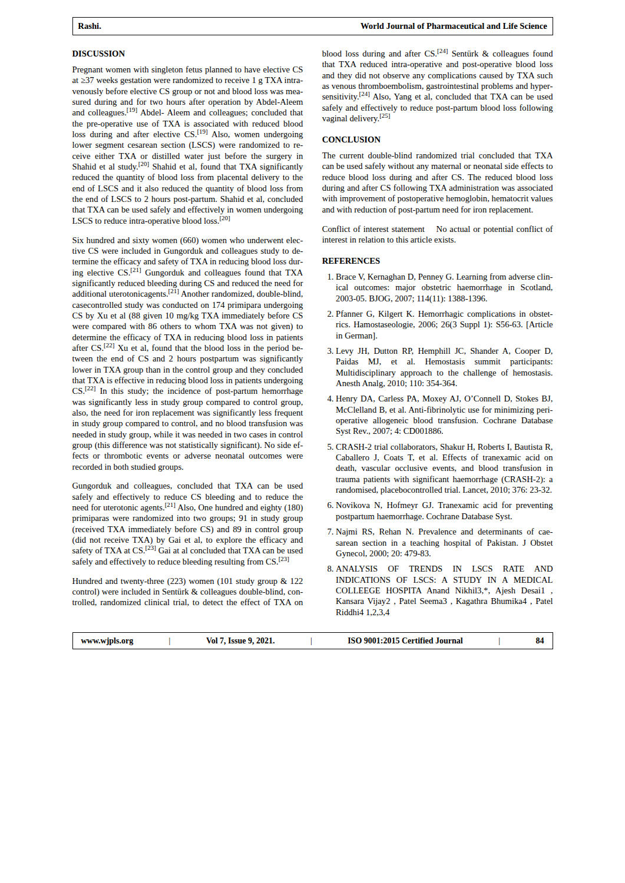Rashi.
World Journal of Pharmaceutical and Life Science
DISCUSSION
Pregnant women with singleton fetus planned to have elective CS at ≥37 weeks gestation were randomized to receive 1 g TXA intravenously before elective CS group or not and blood loss was measured during and for two hours after operation by Abdel-Aleem and colleagues.[19] Abdel- Aleem and colleagues; concluded that the pre-operative use of TXA is associated with reduced blood loss during and after elective CS.[19] Also, women undergoing lower segment cesarean section (LSCS) were randomized to receive either TXA or distilled water just before the surgery in Shahid et al study.[20] Shahid et al, found that TXA significantly reduced the quantity of blood loss from placental delivery to the end of LSCS and it also reduced the quantity of blood loss from the end of LSCS to 2 hours post-partum. Shahid et al, concluded that TXA can be used safely and effectively in women undergoing LSCS to reduce intra-operative blood loss.[20]
Six hundred and sixty women (660) women who underwent elective CS were included in Gungorduk and colleagues study to determine the efficacy and safety of TXA in reducing blood loss during elective CS.[21] Gungorduk and colleagues found that TXA significantly reduced bleeding during CS and reduced the need for additional uterotonicagents.[21] Another randomized, double-blind, casecontrolled study was conducted on 174 primipara undergoing CS by Xu et al (88 given 10 mg/kg TXA immediately before CS were compared with 86 others to whom TXA was not given) to determine the efficacy of TXA in reducing blood loss in patients after CS.[22] Xu et al, found that the blood loss in the period between the end of CS and 2 hours postpartum was significantly lower in TXA group than in the control group and they concluded that TXA is effective in reducing blood loss in patients undergoing CS.[22] In this study; the incidence of post-partum hemorrhage was significantly less in study group compared to control group, also, the need for iron replacement was significantly less frequent in study group compared to control, and no blood transfusion was needed in study group, while it was needed in two cases in control group (this difference was not statistically significant). No side effects or thrombotic events or adverse neonatal outcomes were recorded in both studied groups.
Gungorduk and colleagues, concluded that TXA can be used safely and effectively to reduce CS bleeding and to reduce the need for uterotonic agents.[21] Also, One hundred and eighty (180) primiparas were randomized into two groups; 91 in study group (received TXA immediately before CS) and 89 in control group (did not receive TXA) by Gai et al, to explore the efficacy and safety of TXA at CS.[23] Gai at al concluded that TXA can be used safely and effectively to reduce bleeding resulting from CS.[23]
Hundred and twenty-three (223) women (101 study group & 122 control) were included in Sentürk & colleagues double-blind, controlled, randomized clinical trial, to detect the effect of TXA on blood loss during and after CS.[24] Sentürk & colleagues found that TXA reduced intra-operative and post-operative blood loss and they did not observe any complications caused by TXA such as venous thromboembolism, gastrointestinal problems and hypersensitivity.[24] Also, Yang et al, concluded that TXA can be used safely and effectively to reduce post-partum blood loss following vaginal delivery.[25]
CONCLUSION
The current double-blind randomized trial concluded that TXA can be used safely without any maternal or neonatal side effects to reduce blood loss during and after CS. The reduced blood loss during and after CS following TXA administration was associated with improvement of postoperative hemoglobin, hematocrit values and with reduction of post-partum need for iron replacement.
Conflict of interest statement No actual or potential conflict of interest in relation to this article exists.
REFERENCES
Brace V, Kernaghan D, Penney G. Learning from adverse clinical outcomes: major obstetric haemorrhage in Scotland, 2003-05. BJOG, 2007; 114(11): 1388-1396.
Pfanner G, Kilgert K. Hemorrhagic complications in obstetrics. Hamostaseologie, 2006; 26(3 Suppl 1): S56-63. [Article in German].
Levy JH, Dutton RP, Hemphill JC, Shander A, Cooper D, Paidas MJ, et al. Hemostasis summit participants: Multidisciplinary approach to the challenge of hemostasis. Anesth Analg, 2010; 110: 354-364.
Henry DA, Carless PA, Moxey AJ, O’Connell D, Stokes BJ, McClelland B, et al. Anti-fibrinolytic use for minimizing perioperative allogeneic blood transfusion. Cochrane Database Syst Rev., 2007; 4: CD001886.
CRASH-2 trial collaborators, Shakur H, Roberts I, Bautista R, Caballero J, Coats T, et al. Effects of tranexamic acid on death, vascular occlusive events, and blood transfusion in trauma patients with significant haemorrhage (CRASH-2): a randomised, placebocontrolled trial. Lancet, 2010; 376: 23-32.
Novikova N, Hofmeyr GJ. Tranexamic acid for preventing postpartum haemorrhage. Cochrane Database Syst.
Najmi RS, Rehan N. Prevalence and determinants of caesarean section in a teaching hospital of Pakistan. J Obstet Gynecol, 2000; 20: 479-83.
ANALYSIS OF TRENDS IN LSCS RATE AND INDICATIONS OF LSCS: A STUDY IN A MEDICAL COLLEEGE HOSPITA Anand Nikhil3,*, Ajesh Desai1 , Kansara Vijay2 , Patel Seema3 , Kagathra Bhumika4 , Patel Riddhi4 1,2,3,4
www.wjpls.org | Vol 7, Issue 9, 2021. | ISO 9001:2015 Certified Journal | 84